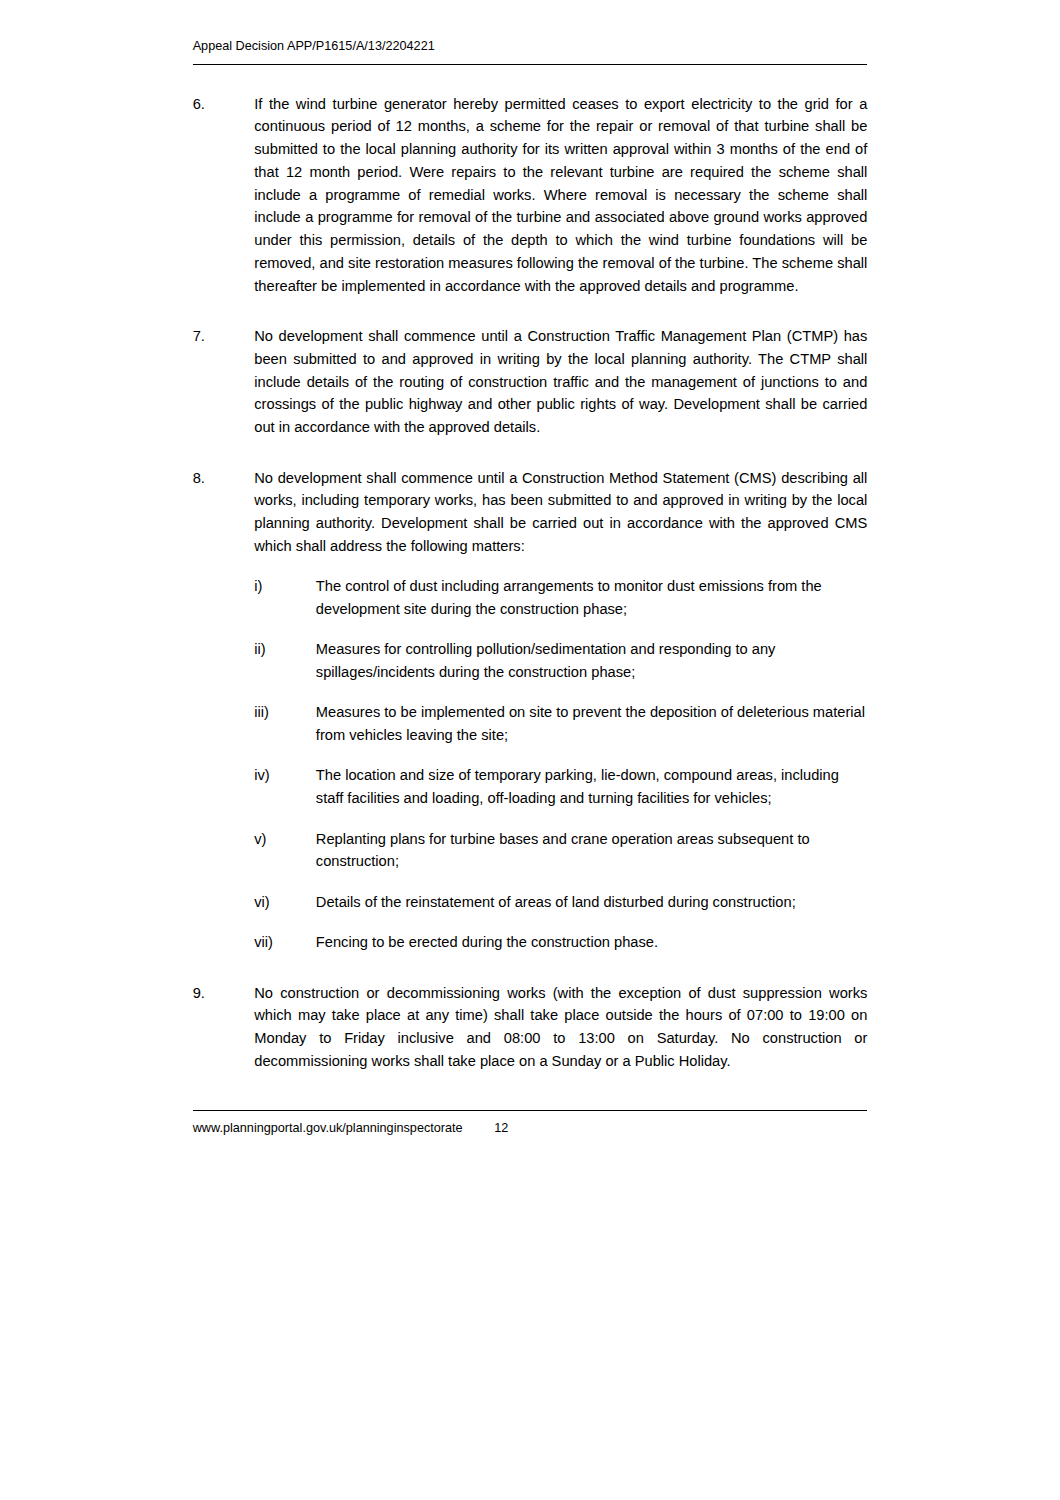Appeal Decision APP/P1615/A/13/2204221
If the wind turbine generator hereby permitted ceases to export electricity to the grid for a continuous period of 12 months, a scheme for the repair or removal of that turbine shall be submitted to the local planning authority for its written approval within 3 months of the end of that 12 month period. Were repairs to the relevant turbine are required the scheme shall include a programme of remedial works. Where removal is necessary the scheme shall include a programme for removal of the turbine and associated above ground works approved under this permission, details of the depth to which the wind turbine foundations will be removed, and site restoration measures following the removal of the turbine. The scheme shall thereafter be implemented in accordance with the approved details and programme.
No development shall commence until a Construction Traffic Management Plan (CTMP) has been submitted to and approved in writing by the local planning authority. The CTMP shall include details of the routing of construction traffic and the management of junctions to and crossings of the public highway and other public rights of way. Development shall be carried out in accordance with the approved details.
No development shall commence until a Construction Method Statement (CMS) describing all works, including temporary works, has been submitted to and approved in writing by the local planning authority. Development shall be carried out in accordance with the approved CMS which shall address the following matters:
The control of dust including arrangements to monitor dust emissions from the development site during the construction phase;
Measures for controlling pollution/sedimentation and responding to any spillages/incidents during the construction phase;
Measures to be implemented on site to prevent the deposition of deleterious material from vehicles leaving the site;
The location and size of temporary parking, lie-down, compound areas, including staff facilities and loading, off-loading and turning facilities for vehicles;
Replanting plans for turbine bases and crane operation areas subsequent to construction;
Details of the reinstatement of areas of land disturbed during construction;
Fencing to be erected during the construction phase.
No construction or decommissioning works (with the exception of dust suppression works which may take place at any time) shall take place outside the hours of 07:00 to 19:00 on Monday to Friday inclusive and 08:00 to 13:00 on Saturday. No construction or decommissioning works shall take place on a Sunday or a Public Holiday.
www.planningportal.gov.uk/planninginspectorate12